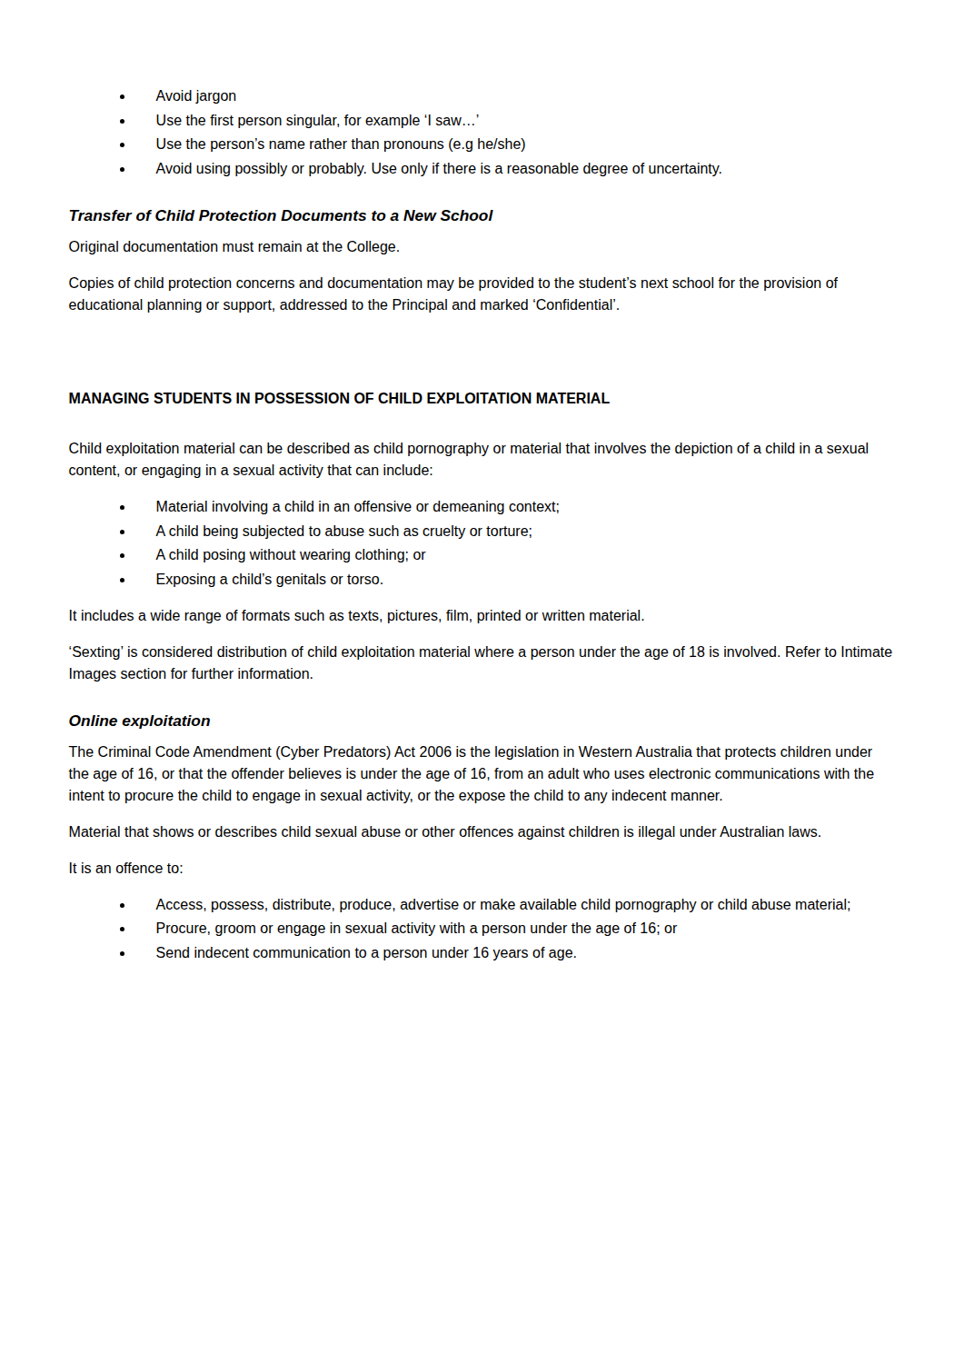Avoid jargon
Use the first person singular, for example ‘I saw…’
Use the person’s name rather than pronouns (e.g he/she)
Avoid using possibly or probably. Use only if there is a reasonable degree of uncertainty.
Transfer of Child Protection Documents to a New School
Original documentation must remain at the College.
Copies of child protection concerns and documentation may be provided to the student’s next school for the provision of educational planning or support, addressed to the Principal and marked ‘Confidential’.
MANAGING STUDENTS IN POSSESSION OF CHILD EXPLOITATION MATERIAL
Child exploitation material can be described as child pornography or material that involves the depiction of a child in a sexual content, or engaging in a sexual activity that can include:
Material involving a child in an offensive or demeaning context;
A child being subjected to abuse such as cruelty or torture;
A child posing without wearing clothing; or
Exposing a child’s genitals or torso.
It includes a wide range of formats such as texts, pictures, film, printed or written material.
‘Sexting’ is considered distribution of child exploitation material where a person under the age of 18 is involved. Refer to Intimate Images section for further information.
Online exploitation
The Criminal Code Amendment (Cyber Predators) Act 2006 is the legislation in Western Australia that protects children under the age of 16, or that the offender believes is under the age of 16, from an adult who uses electronic communications with the intent to procure the child to engage in sexual activity, or the expose the child to any indecent manner.
Material that shows or describes child sexual abuse or other offences against children is illegal under Australian laws.
It is an offence to:
Access, possess, distribute, produce, advertise or make available child pornography or child abuse material;
Procure, groom or engage in sexual activity with a person under the age of 16; or
Send indecent communication to a person under 16 years of age.